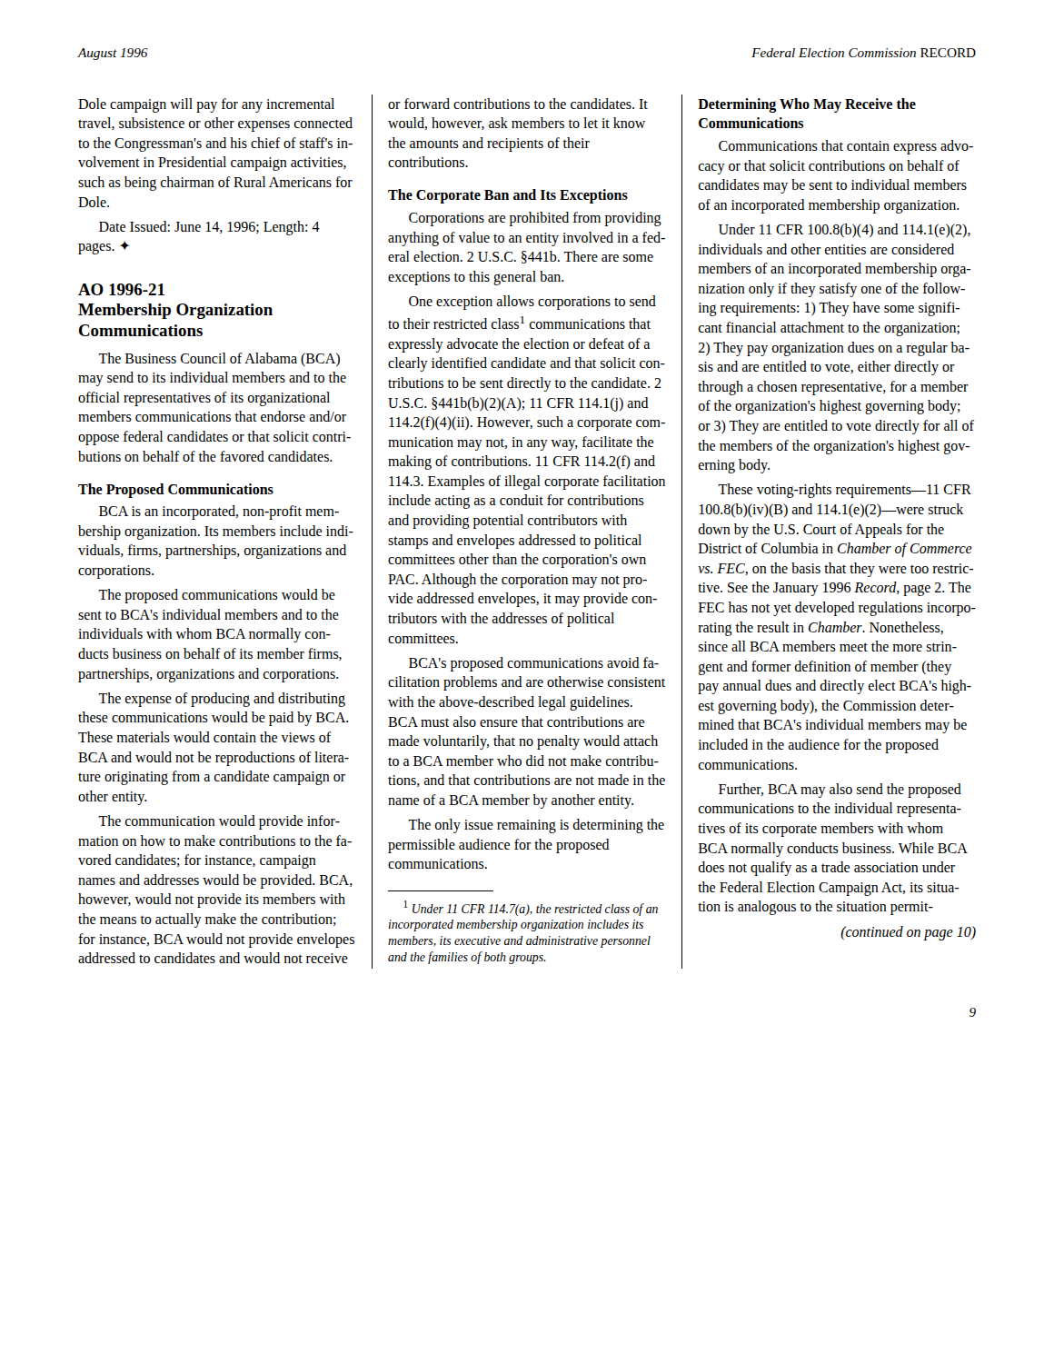August 1996
Federal Election Commission RECORD
Dole campaign will pay for any incremental travel, subsistence or other expenses connected to the Congressman's and his chief of staff's involvement in Presidential campaign activities, such as being chairman of Rural Americans for Dole.
Date Issued: June 14, 1996; Length: 4 pages. ✦
AO 1996-21
Membership Organization Communications
The Business Council of Alabama (BCA) may send to its individual members and to the official representatives of its organizational members communications that endorse and/or oppose federal candidates or that solicit contributions on behalf of the favored candidates.
The Proposed Communications
BCA is an incorporated, non-profit membership organization. Its members include individuals, firms, partnerships, organizations and corporations.
The proposed communications would be sent to BCA's individual members and to the individuals with whom BCA normally conducts business on behalf of its member firms, partnerships, organizations and corporations.
The expense of producing and distributing these communications would be paid by BCA. These materials would contain the views of BCA and would not be reproductions of literature originating from a candidate campaign or other entity.
The communication would provide information on how to make contributions to the favored candidates; for instance, campaign names and addresses would be provided. BCA, however, would not provide its members with the means to actually make the contribution; for instance, BCA would not provide envelopes addressed to candidates and would not receive or forward contributions to the candidates. It would, however, ask members to let it know the amounts and recipients of their contributions.
The Corporate Ban and Its Exceptions
Corporations are prohibited from providing anything of value to an entity involved in a federal election. 2 U.S.C. §441b. There are some exceptions to this general ban.
One exception allows corporations to send to their restricted class1 communications that expressly advocate the election or defeat of a clearly identified candidate and that solicit contributions to be sent directly to the candidate. 2 U.S.C. §441b(b)(2)(A); 11 CFR 114.1(j) and 114.2(f)(4)(ii). However, such a corporate communication may not, in any way, facilitate the making of contributions. 11 CFR 114.2(f) and 114.3. Examples of illegal corporate facilitation include acting as a conduit for contributions and providing potential contributors with stamps and envelopes addressed to political committees other than the corporation's own PAC. Although the corporation may not provide addressed envelopes, it may provide contributors with the addresses of political committees.
BCA's proposed communications avoid facilitation problems and are otherwise consistent with the above-described legal guidelines. BCA must also ensure that contributions are made voluntarily, that no penalty would attach to a BCA member who did not make contributions, and that contributions are not made in the name of a BCA member by another entity.
The only issue remaining is determining the permissible audience for the proposed communications.
1 Under 11 CFR 114.7(a), the restricted class of an incorporated membership organization includes its members, its executive and administrative personnel and the families of both groups.
Determining Who May Receive the Communications
Communications that contain express advocacy or that solicit contributions on behalf of candidates may be sent to individual members of an incorporated membership organization.
Under 11 CFR 100.8(b)(4) and 114.1(e)(2), individuals and other entities are considered members of an incorporated membership organization only if they satisfy one of the following requirements: 1) They have some significant financial attachment to the organization; 2) They pay organization dues on a regular basis and are entitled to vote, either directly or through a chosen representative, for a member of the organization's highest governing body; or 3) They are entitled to vote directly for all of the members of the organization's highest governing body.
These voting-rights requirements—11 CFR 100.8(b)(iv)(B) and 114.1(e)(2)—were struck down by the U.S. Court of Appeals for the District of Columbia in Chamber of Commerce vs. FEC, on the basis that they were too restrictive. See the January 1996 Record, page 2. The FEC has not yet developed regulations incorporating the result in Chamber. Nonetheless, since all BCA members meet the more stringent and former definition of member (they pay annual dues and directly elect BCA's highest governing body), the Commission determined that BCA's individual members may be included in the audience for the proposed communications.
Further, BCA may also send the proposed communications to the individual representatives of its corporate members with whom BCA normally conducts business. While BCA does not qualify as a trade association under the Federal Election Campaign Act, its situation is analogous to the situation permit-
(continued on page 10)
9